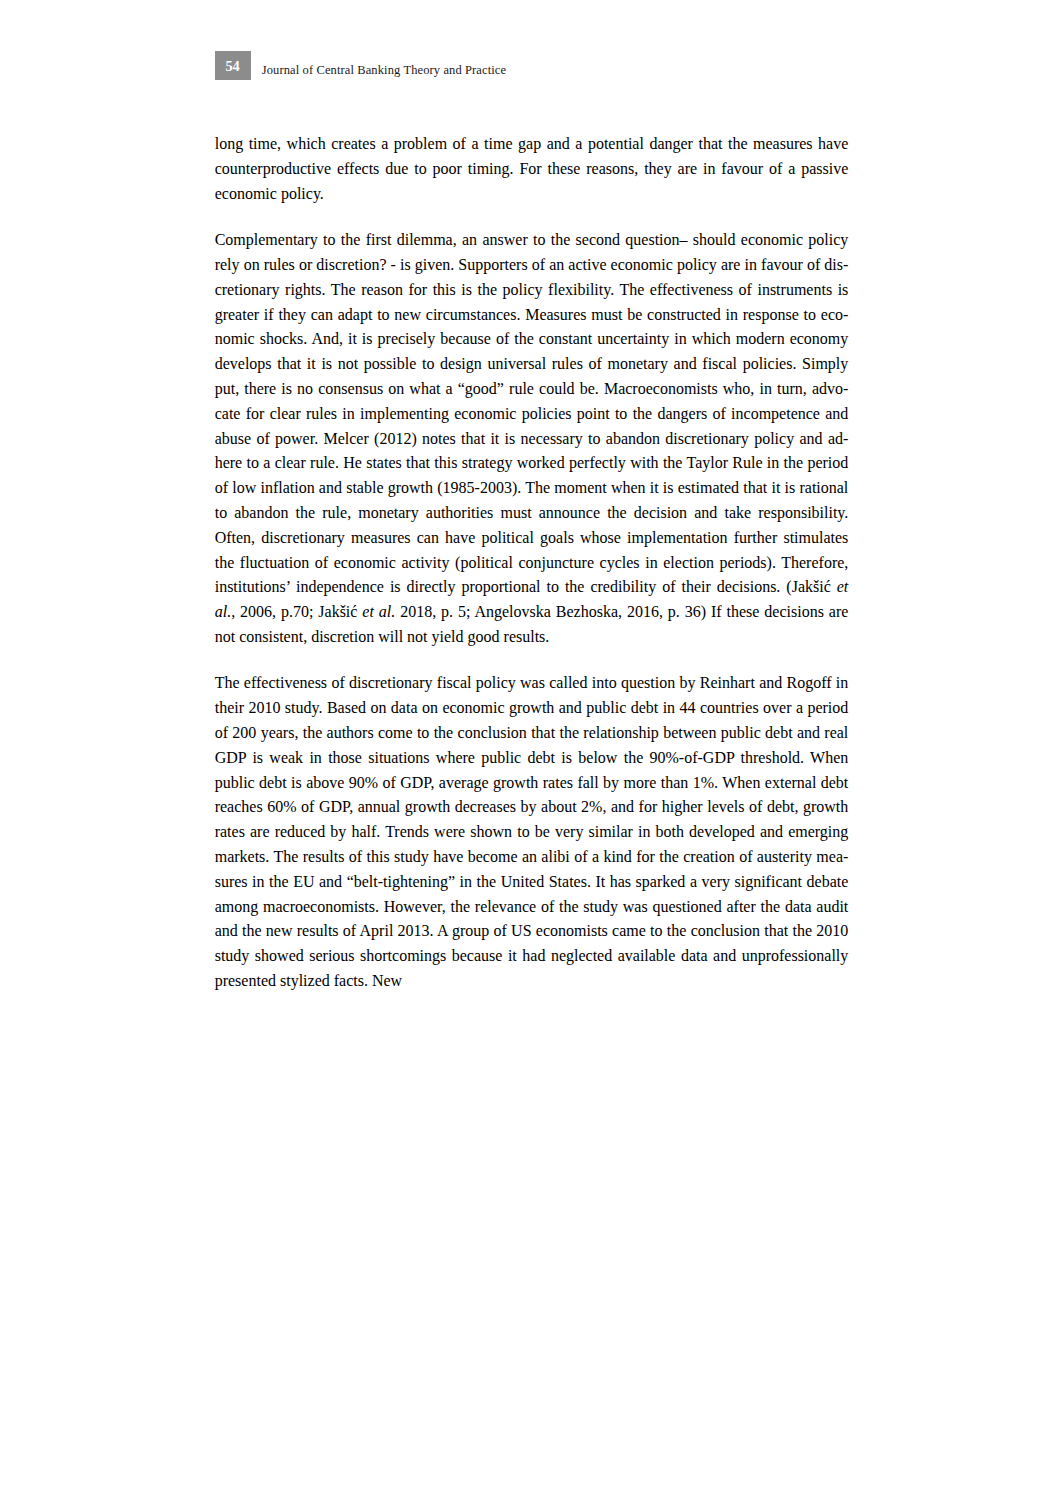54
Journal of Central Banking Theory and Practice
long time, which creates a problem of a time gap and a potential danger that the measures have counterproductive effects due to poor timing. For these reasons, they are in favour of a passive economic policy.
Complementary to the first dilemma, an answer to the second question– should economic policy rely on rules or discretion? - is given. Supporters of an active economic policy are in favour of discretionary rights. The reason for this is the policy flexibility. The effectiveness of instruments is greater if they can adapt to new circumstances. Measures must be constructed in response to economic shocks. And, it is precisely because of the constant uncertainty in which modern economy develops that it is not possible to design universal rules of monetary and fiscal policies. Simply put, there is no consensus on what a “good” rule could be. Macroeconomists who, in turn, advocate for clear rules in implementing economic policies point to the dangers of incompetence and abuse of power. Melcer (2012) notes that it is necessary to abandon discretionary policy and adhere to a clear rule. He states that this strategy worked perfectly with the Taylor Rule in the period of low inflation and stable growth (1985-2003). The moment when it is estimated that it is rational to abandon the rule, monetary authorities must announce the decision and take responsibility. Often, discretionary measures can have political goals whose implementation further stimulates the fluctuation of economic activity (political conjuncture cycles in election periods). Therefore, institutions’ independence is directly proportional to the credibility of their decisions. (Jakšić et al., 2006, p.70; Jakšić et al. 2018, p. 5; Angelovska Bezhoska, 2016, p. 36) If these decisions are not consistent, discretion will not yield good results.
The effectiveness of discretionary fiscal policy was called into question by Reinhart and Rogoff in their 2010 study. Based on data on economic growth and public debt in 44 countries over a period of 200 years, the authors come to the conclusion that the relationship between public debt and real GDP is weak in those situations where public debt is below the 90%-of-GDP threshold. When public debt is above 90% of GDP, average growth rates fall by more than 1%. When external debt reaches 60% of GDP, annual growth decreases by about 2%, and for higher levels of debt, growth rates are reduced by half. Trends were shown to be very similar in both developed and emerging markets. The results of this study have become an alibi of a kind for the creation of austerity measures in the EU and “belt-tightening” in the United States. It has sparked a very significant debate among macroeconomists. However, the relevance of the study was questioned after the data audit and the new results of April 2013. A group of US economists came to the conclusion that the 2010 study showed serious shortcomings because it had neglected available data and unprofessionally presented stylized facts. New